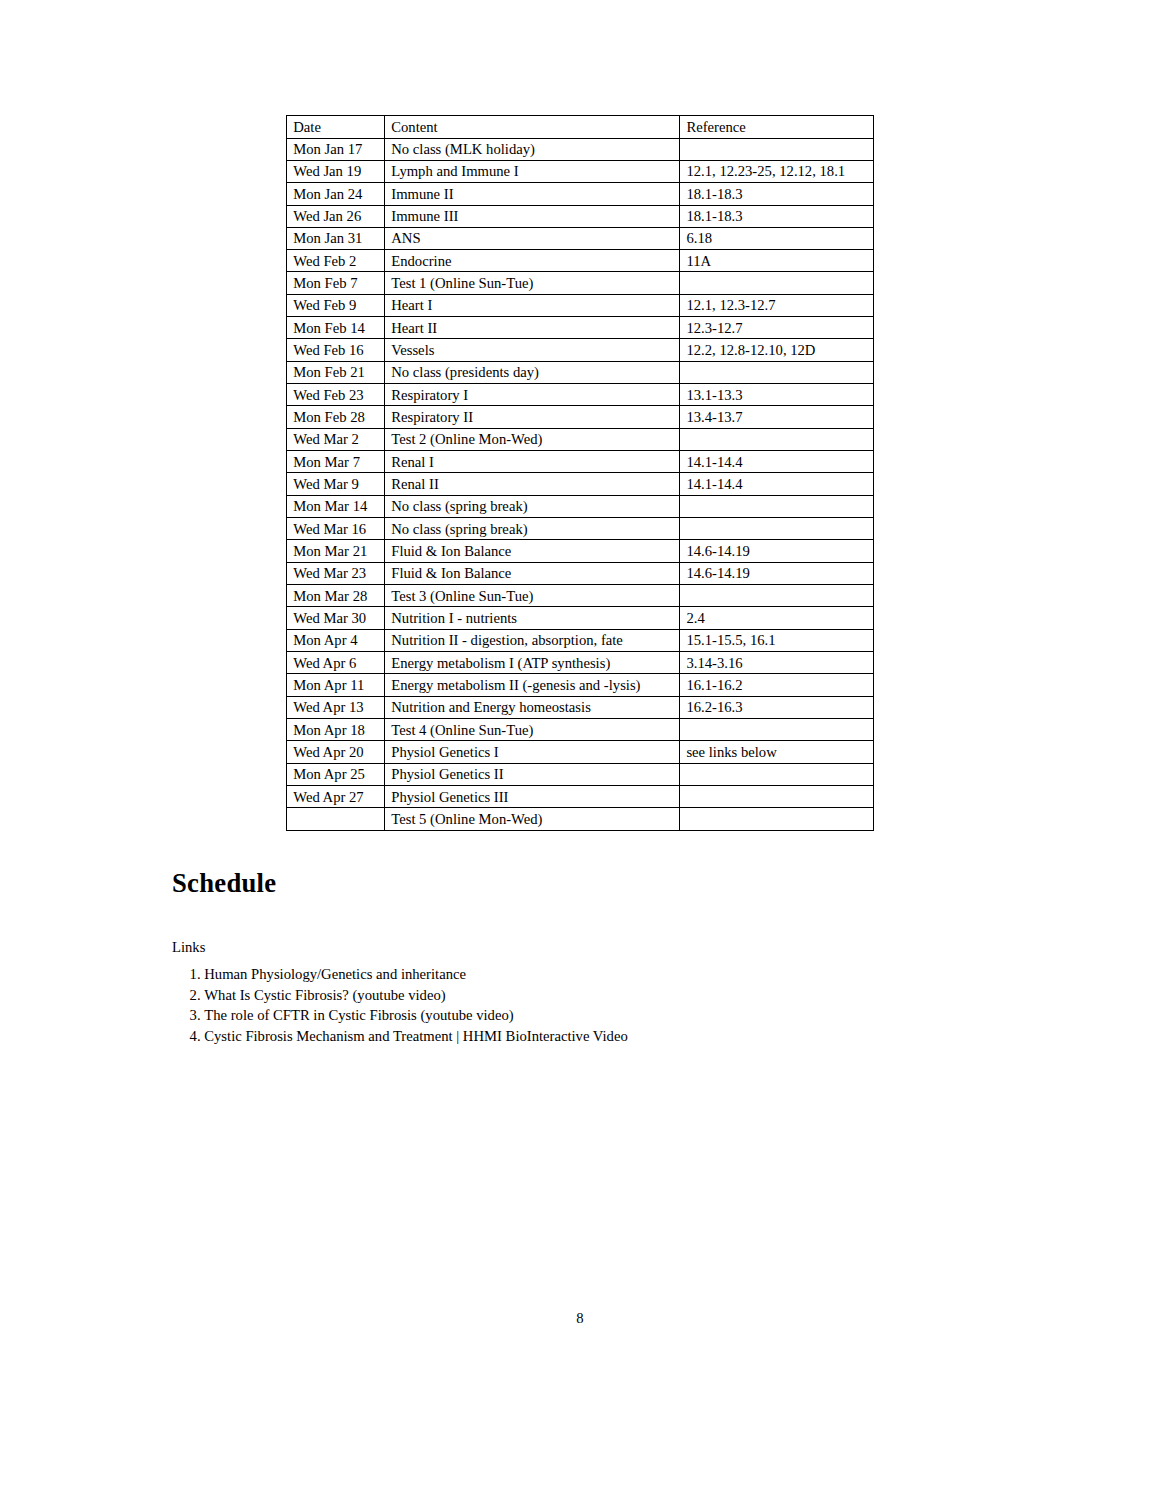| Date | Content | Reference |
| --- | --- | --- |
| Mon Jan 17 | No class (MLK holiday) | |
| Wed Jan 19 | Lymph and Immune I | 12.1, 12.23-25, 12.12, 18.1 |
| Mon Jan 24 | Immune II | 18.1-18.3 |
| Wed Jan 26 | Immune III | 18.1-18.3 |
| Mon Jan 31 | ANS | 6.18 |
| Wed Feb 2 | Endocrine | 11A |
| Mon Feb 7 | Test 1 (Online Sun-Tue) | |
| Wed Feb 9 | Heart I | 12.1, 12.3-12.7 |
| Mon Feb 14 | Heart II | 12.3-12.7 |
| Wed Feb 16 | Vessels | 12.2, 12.8-12.10, 12D |
| Mon Feb 21 | No class (presidents day) | |
| Wed Feb 23 | Respiratory I | 13.1-13.3 |
| Mon Feb 28 | Respiratory II | 13.4-13.7 |
| Wed Mar 2 | Test 2 (Online Mon-Wed) | |
| Mon Mar 7 | Renal I | 14.1-14.4 |
| Wed Mar 9 | Renal II | 14.1-14.4 |
| Mon Mar 14 | No class (spring break) | |
| Wed Mar 16 | No class (spring break) | |
| Mon Mar 21 | Fluid & Ion Balance | 14.6-14.19 |
| Wed Mar 23 | Fluid & Ion Balance | 14.6-14.19 |
| Mon Mar 28 | Test 3 (Online Sun-Tue) | |
| Wed Mar 30 | Nutrition I - nutrients | 2.4 |
| Mon Apr 4 | Nutrition II - digestion, absorption, fate | 15.1-15.5, 16.1 |
| Wed Apr 6 | Energy metabolism I (ATP synthesis) | 3.14-3.16 |
| Mon Apr 11 | Energy metabolism II (-genesis and -lysis) | 16.1-16.2 |
| Wed Apr 13 | Nutrition and Energy homeostasis | 16.2-16.3 |
| Mon Apr 18 | Test 4 (Online Sun-Tue) | |
| Wed Apr 20 | Physiol Genetics I | see links below |
| Mon Apr 25 | Physiol Genetics II | |
| Wed Apr 27 | Physiol Genetics III | |
| | Test 5 (Online Mon-Wed) | |
Schedule
Links
Human Physiology/Genetics and inheritance
What Is Cystic Fibrosis? (youtube video)
The role of CFTR in Cystic Fibrosis (youtube video)
Cystic Fibrosis Mechanism and Treatment | HHMI BioInteractive Video
8